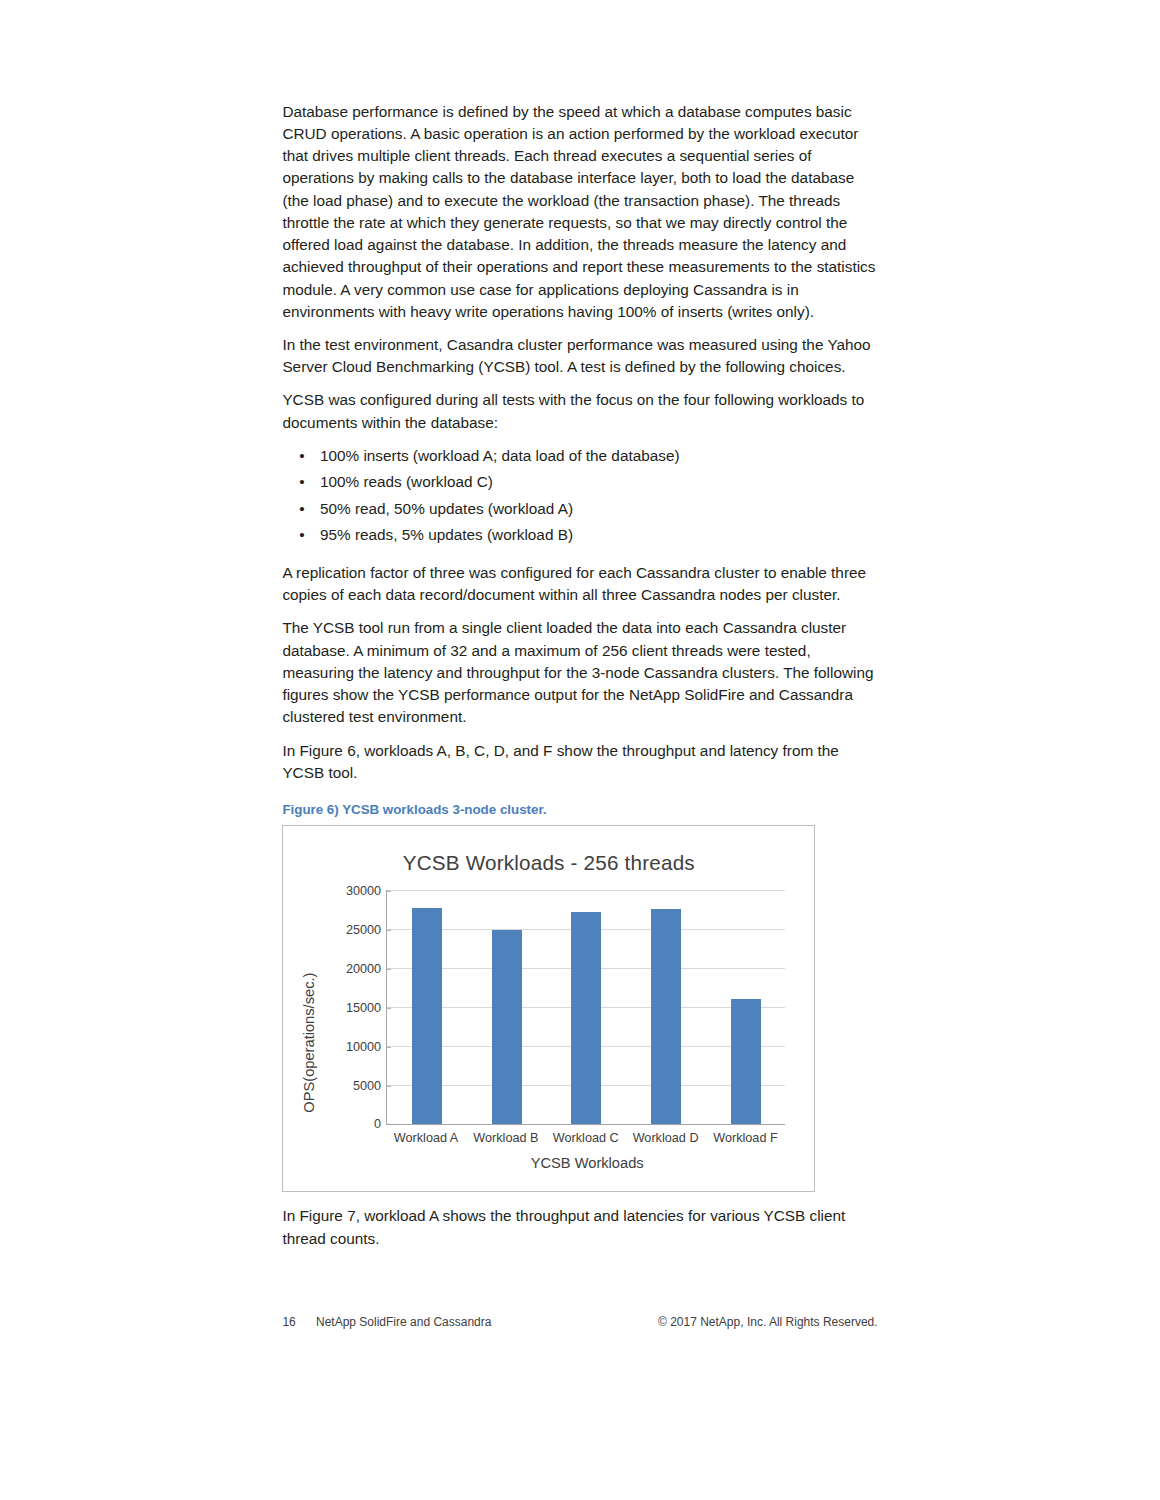Database performance is defined by the speed at which a database computes basic CRUD operations. A basic operation is an action performed by the workload executor that drives multiple client threads. Each thread executes a sequential series of operations by making calls to the database interface layer, both to load the database (the load phase) and to execute the workload (the transaction phase). The threads throttle the rate at which they generate requests, so that we may directly control the offered load against the database. In addition, the threads measure the latency and achieved throughput of their operations and report these measurements to the statistics module. A very common use case for applications deploying Cassandra is in environments with heavy write operations having 100% of inserts (writes only).
In the test environment, Casandra cluster performance was measured using the Yahoo Server Cloud Benchmarking (YCSB) tool. A test is defined by the following choices.
YCSB was configured during all tests with the focus on the four following workloads to documents within the database:
100% inserts (workload A; data load of the database)
100% reads (workload C)
50% read, 50% updates (workload A)
95% reads, 5% updates (workload B)
A replication factor of three was configured for each Cassandra cluster to enable three copies of each data record/document within all three Cassandra nodes per cluster.
The YCSB tool run from a single client loaded the data into each Cassandra cluster database. A minimum of 32 and a maximum of 256 client threads were tested, measuring the latency and throughput for the 3-node Cassandra clusters. The following figures show the YCSB performance output for the NetApp SolidFire and Cassandra clustered test environment.
In Figure 6, workloads A, B, C, D, and F show the throughput and latency from the YCSB tool.
Figure 6) YCSB workloads 3-node cluster.
YCSB Workloads - 256 threads
OPS(operations/sec.)
30000
25000
20000
15000
10000
5000
0
Workload A Workload B Workload C Workload D Workload F
YCSB Workloads
In Figure 7, workload A shows the throughput and latencies for various YCSB client thread counts.
16 NetApp SolidFire and Cassandra
© 2017 NetApp, Inc. All Rights Reserved.